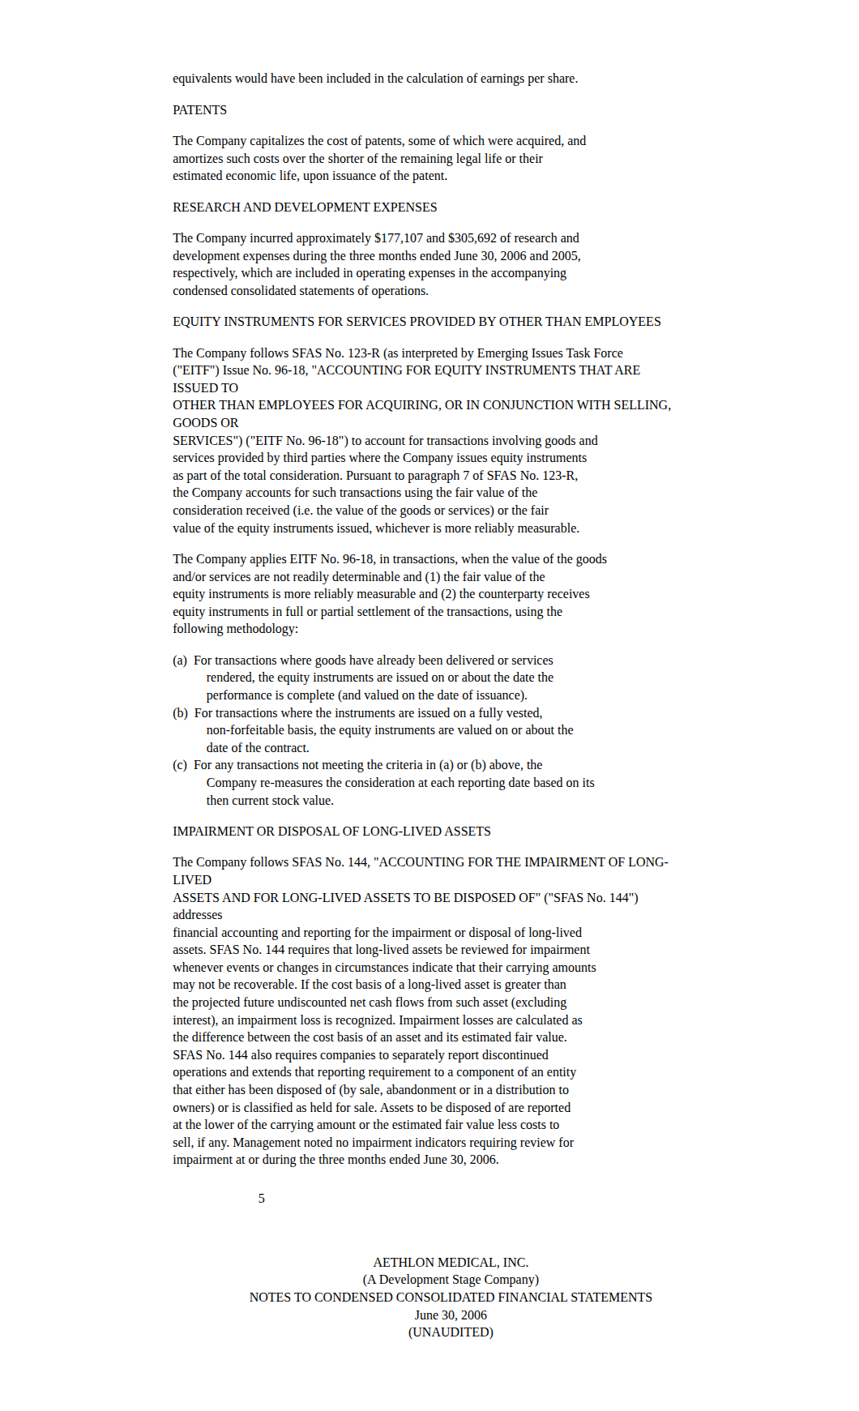equivalents would have been included in the calculation of earnings per share.
PATENTS
The Company capitalizes the cost of patents, some of which were acquired, and
amortizes such costs over the shorter of the remaining legal life or their
estimated economic life, upon issuance of the patent.
RESEARCH AND DEVELOPMENT EXPENSES
The Company incurred approximately $177,107 and $305,692 of research and
development expenses during the three months ended June 30, 2006 and 2005,
respectively, which are included in operating expenses in the accompanying
condensed consolidated statements of operations.
EQUITY INSTRUMENTS FOR SERVICES PROVIDED BY OTHER THAN EMPLOYEES
The Company follows SFAS No. 123-R (as interpreted by Emerging Issues Task Force
("EITF") Issue No. 96-18, "ACCOUNTING FOR EQUITY INSTRUMENTS THAT ARE ISSUED TO
OTHER THAN EMPLOYEES FOR ACQUIRING, OR IN CONJUNCTION WITH SELLING, GOODS OR
SERVICES") ("EITF No. 96-18") to account for transactions involving goods and
services provided by third parties where the Company issues equity instruments
as part of the total consideration. Pursuant to paragraph 7 of SFAS No. 123-R,
the Company accounts for such transactions using the fair value of the
consideration received (i.e. the value of the goods or services) or the fair
value of the equity instruments issued, whichever is more reliably measurable.
The Company applies EITF No. 96-18, in transactions, when the value of the goods
and/or services are not readily determinable and (1) the fair value of the
equity instruments is more reliably measurable and (2) the counterparty receives
equity instruments in full or partial settlement of the transactions, using the
following methodology:
(a) For transactions where goods have already been delivered or services
rendered, the equity instruments are issued on or about the date the
performance is complete (and valued on the date of issuance).
(b) For transactions where the instruments are issued on a fully vested,
non-forfeitable basis, the equity instruments are valued on or about the
date of the contract.
(c) For any transactions not meeting the criteria in (a) or (b) above, the
Company re-measures the consideration at each reporting date based on its
then current stock value.
IMPAIRMENT OR DISPOSAL OF LONG-LIVED ASSETS
The Company follows SFAS No. 144, "ACCOUNTING FOR THE IMPAIRMENT OF LONG-LIVED
ASSETS AND FOR LONG-LIVED ASSETS TO BE DISPOSED OF" ("SFAS No. 144") addresses
financial accounting and reporting for the impairment or disposal of long-lived
assets. SFAS No. 144 requires that long-lived assets be reviewed for impairment
whenever events or changes in circumstances indicate that their carrying amounts
may not be recoverable. If the cost basis of a long-lived asset is greater than
the projected future undiscounted net cash flows from such asset (excluding
interest), an impairment loss is recognized. Impairment losses are calculated as
the difference between the cost basis of an asset and its estimated fair value.
SFAS No. 144 also requires companies to separately report discontinued
operations and extends that reporting requirement to a component of an entity
that either has been disposed of (by sale, abandonment or in a distribution to
owners) or is classified as held for sale. Assets to be disposed of are reported
at the lower of the carrying amount or the estimated fair value less costs to
sell, if any. Management noted no impairment indicators requiring review for
impairment at or during the three months ended June 30, 2006.
5
AETHLON MEDICAL, INC.
(A Development Stage Company)
NOTES TO CONDENSED CONSOLIDATED FINANCIAL STATEMENTS
June 30, 2006
(UNAUDITED)